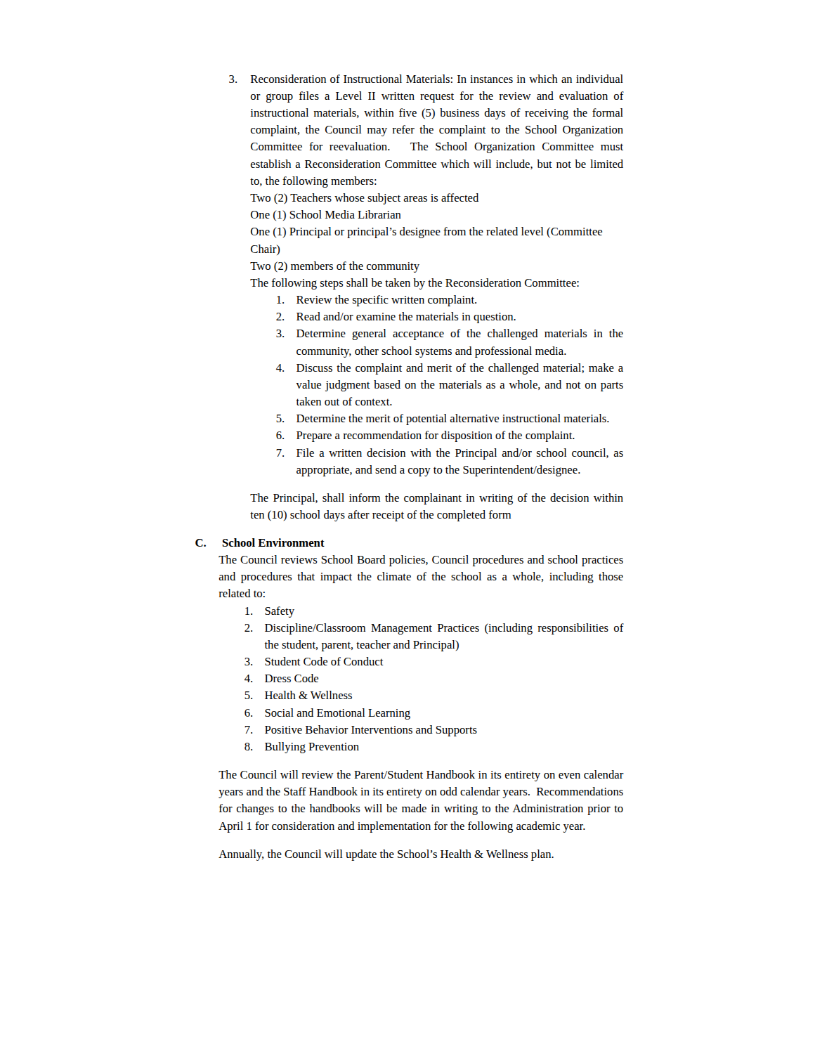3. Reconsideration of Instructional Materials: In instances in which an individual or group files a Level II written request for the review and evaluation of instructional materials, within five (5) business days of receiving the formal complaint, the Council may refer the complaint to the School Organization Committee for reevaluation. The School Organization Committee must establish a Reconsideration Committee which will include, but not be limited to, the following members:
Two (2) Teachers whose subject areas is affected
One (1) School Media Librarian
One (1) Principal or principal’s designee from the related level (Committee Chair)
Two (2) members of the community
The following steps shall be taken by the Reconsideration Committee:
1. Review the specific written complaint.
2. Read and/or examine the materials in question.
3. Determine general acceptance of the challenged materials in the community, other school systems and professional media.
4. Discuss the complaint and merit of the challenged material; make a value judgment based on the materials as a whole, and not on parts taken out of context.
5. Determine the merit of potential alternative instructional materials.
6. Prepare a recommendation for disposition of the complaint.
7. File a written decision with the Principal and/or school council, as appropriate, and send a copy to the Superintendent/designee.
The Principal, shall inform the complainant in writing of the decision within ten (10) school days after receipt of the completed form
C. School Environment
The Council reviews School Board policies, Council procedures and school practices and procedures that impact the climate of the school as a whole, including those related to:
1. Safety
2. Discipline/Classroom Management Practices (including responsibilities of the student, parent, teacher and Principal)
3. Student Code of Conduct
4. Dress Code
5. Health & Wellness
6. Social and Emotional Learning
7. Positive Behavior Interventions and Supports
8. Bullying Prevention
The Council will review the Parent/Student Handbook in its entirety on even calendar years and the Staff Handbook in its entirety on odd calendar years. Recommendations for changes to the handbooks will be made in writing to the Administration prior to April 1 for consideration and implementation for the following academic year.
Annually, the Council will update the School’s Health & Wellness plan.